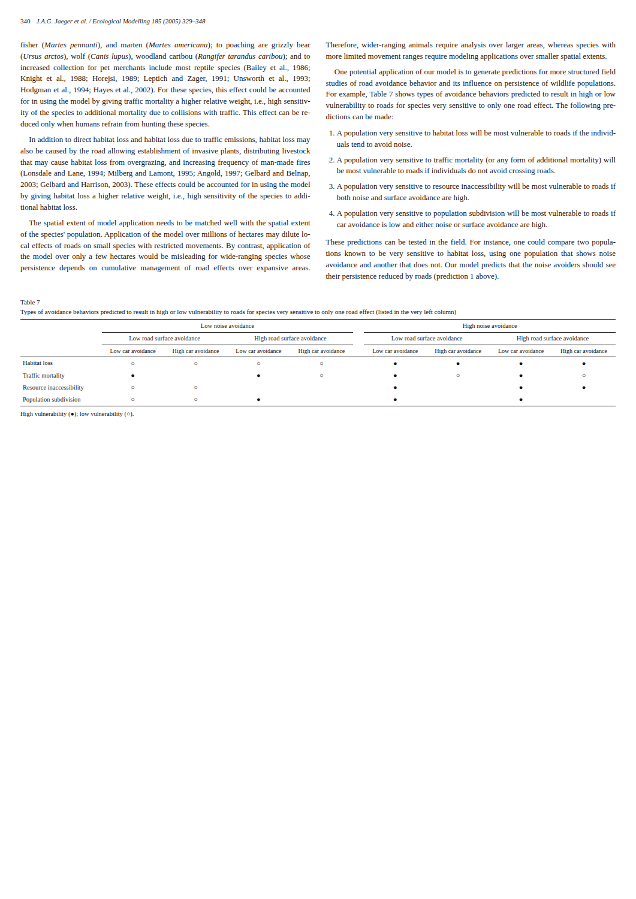340 J.A.G. Jaeger et al. / Ecological Modelling 185 (2005) 329–348
fisher (Martes pennanti), and marten (Martes americana); to poaching are grizzly bear (Ursus arctos), wolf (Canis lupus), woodland caribou (Rangifer tarandus caribou); and to increased collection for pet merchants include most reptile species (Bailey et al., 1986; Knight et al., 1988; Horejsi, 1989; Leptich and Zager, 1991; Unsworth et al., 1993; Hodgman et al., 1994; Hayes et al., 2002). For these species, this effect could be accounted for in using the model by giving traffic mortality a higher relative weight, i.e., high sensitivity of the species to additional mortality due to collisions with traffic. This effect can be reduced only when humans refrain from hunting these species.
In addition to direct habitat loss and habitat loss due to traffic emissions, habitat loss may also be caused by the road allowing establishment of invasive plants, distributing livestock that may cause habitat loss from overgrazing, and increasing frequency of man-made fires (Lonsdale and Lane, 1994; Milberg and Lamont, 1995; Angold, 1997; Gelbard and Belnap, 2003; Gelbard and Harrison, 2003). These effects could be accounted for in using the model by giving habitat loss a higher relative weight, i.e., high sensitivity of the species to additional habitat loss.
The spatial extent of model application needs to be matched well with the spatial extent of the species' population. Application of the model over millions of hectares may dilute local effects of roads on small species with restricted movements. By contrast, application of the model over only a few hectares would be misleading for wide-ranging species whose persistence depends on cumulative management of road effects over expansive areas. Therefore, wider-ranging animals require analysis over larger areas, whereas species with more limited movement ranges require modeling applications over smaller spatial extents.
One potential application of our model is to generate predictions for more structured field studies of road avoidance behavior and its influence on persistence of wildlife populations. For example, Table 7 shows types of avoidance behaviors predicted to result in high or low vulnerability to roads for species very sensitive to only one road effect. The following predictions can be made:
A population very sensitive to habitat loss will be most vulnerable to roads if the individuals tend to avoid noise.
A population very sensitive to traffic mortality (or any form of additional mortality) will be most vulnerable to roads if individuals do not avoid crossing roads.
A population very sensitive to resource inaccessibility will be most vulnerable to roads if both noise and surface avoidance are high.
A population very sensitive to population subdivision will be most vulnerable to roads if car avoidance is low and either noise or surface avoidance are high.
These predictions can be tested in the field. For instance, one could compare two populations known to be very sensitive to habitat loss, using one population that shows noise avoidance and another that does not. Our model predicts that the noise avoiders should see their persistence reduced by roads (prediction 1 above).
Table 7 Types of avoidance behaviors predicted to result in high or low vulnerability to roads for species very sensitive to only one road effect (listed in the very left column)
| | Low noise avoidance | | High noise avoidance |
| --- | --- | --- | --- |
| | Low road surface avoidance | High road surface avoidance | | Low road surface avoidance | High road surface avoidance |
| | Low car avoidance | High car avoidance | Low car avoidance | High car avoidance | | Low car avoidance | High car avoidance | Low car avoidance | High car avoidance |
| Habitat loss | ○ | ○ | ○ | ○ | | ● | ● | ● | ● |
| Traffic mortality | ● | | ● | ○ | | ● | ○ | ● | ○ |
| Resource inaccessibility | ○ | ○ | | | | ● | | ● | ● |
| Population subdivision | ○ | ○ | ● | | | ● | | ● | |
High vulnerability (●); low vulnerability (○).